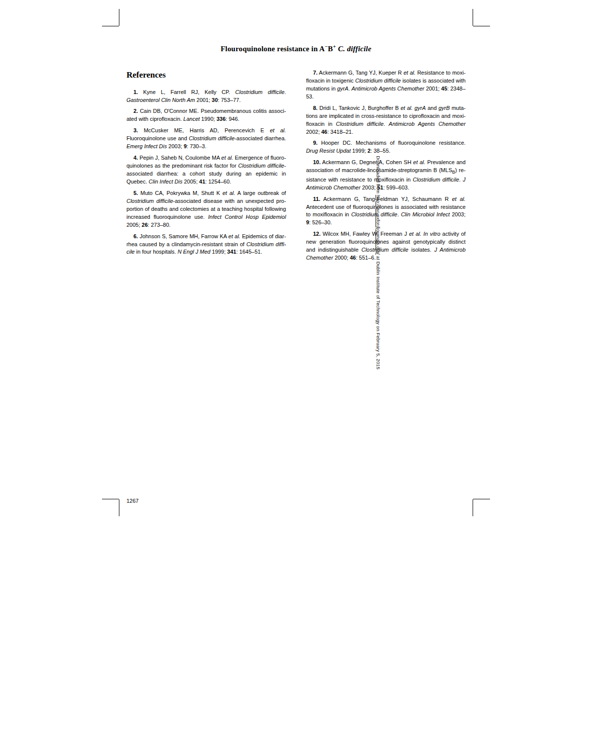Flouroquinolone resistance in A−B+ C. difficile
References
1. Kyne L, Farrell RJ, Kelly CP. Clostridium difficile. Gastroenterol Clin North Am 2001; 30: 753–77.
2. Cain DB, O'Connor ME. Pseudomembranous colitis associated with ciprofloxacin. Lancet 1990; 336: 946.
3. McCusker ME, Harris AD, Perencevich E et al. Fluoroquinolone use and Clostridium difficile-associated diarrhea. Emerg Infect Dis 2003; 9: 730–3.
4. Pepin J, Saheb N, Coulombe MA et al. Emergence of fluoro­quinolones as the predominant risk factor for Clostridium difficile-associated diarrhea: a cohort study during an epidemic in Quebec. Clin Infect Dis 2005; 41: 1254–60.
5. Muto CA, Pokrywka M, Shutt K et al. A large outbreak of Clostridium difficile-associated disease with an unexpected proportion of deaths and colectomies at a teaching hospital following increased fluoroquinolone use. Infect Control Hosp Epidemiol 2005; 26: 273–80.
6. Johnson S, Samore MH, Farrow KA et al. Epidemics of diarrhea caused by a clindamycin-resistant strain of Clostridium difficile in four hospitals. N Engl J Med 1999; 341: 1645–51.
7. Ackermann G, Tang YJ, Kueper R et al. Resistance to moxifloxacin in toxigenic Clostridium difficile isolates is associated with mutations in gyrA. Antimicrob Agents Chemother 2001; 45: 2348–53.
8. Dridi L, Tankovic J, Burghoffer B et al. gyrA and gyrB mutations are implicated in cross-resistance to ciprofloxacin and moxifloxacin in Clostridium difficile. Antimicrob Agents Chemother 2002; 46: 3418–21.
9. Hooper DC. Mechanisms of fluoroquinolone resistance. Drug Resist Updat 1999; 2: 38–55.
10. Ackermann G, Degner A, Cohen SH et al. Prevalence and association of macrolide-lincosamide-streptogramin B (MLSB) resistance with resistance to moxifloxacin in Clostridium difficile. J Antimicrob Chemother 2003; 51: 599–603.
11. Ackermann G, Tang-Feldman YJ, Schaumann R et al. Antecedent use of fluoroquinolones is associated with resistance to moxifloxacin in Clostridium difficile. Clin Microbiol Infect 2003; 9: 526–30.
12. Wilcox MH, Fawley W, Freeman J et al. In vitro activity of new generation fluoroquinolones against genotypically distinct and indistinguishable Clostridium difficile isolates. J Antimicrob Chemother 2000; 46: 551–6.
1267
Downloaded from http://jac.oxfordjournals.org/ at Dublin Institute of Technology on February 5, 2015